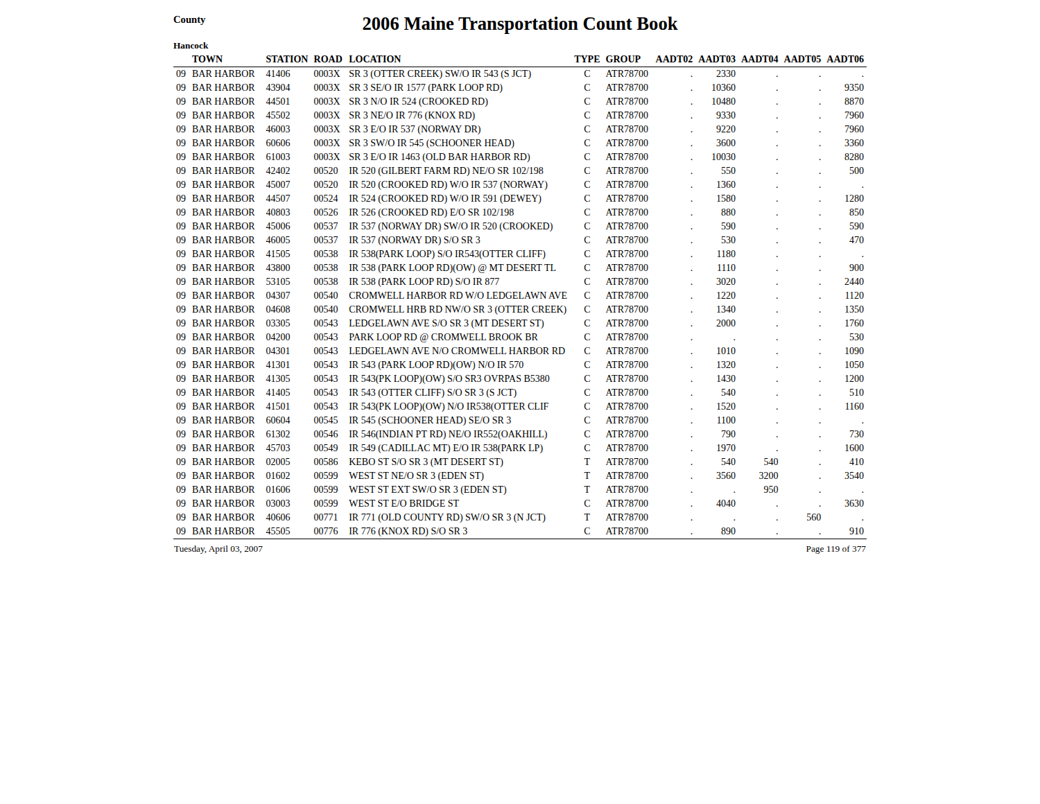County
2006 Maine Transportation Count Book
Hancock
| | TOWN | STATION | ROAD | LOCATION | TYPE | GROUP | AADT02 | AADT03 | AADT04 | AADT05 | AADT06 |
| --- | --- | --- | --- | --- | --- | --- | --- | --- | --- | --- | --- |
| 09 | BAR HARBOR | 41406 | 0003X | SR 3 (OTTER CREEK) SW/O IR 543 (S JCT) | C | ATR78700 | . | 2330 | . | . | . |
| 09 | BAR HARBOR | 43904 | 0003X | SR 3 SE/O IR 1577 (PARK LOOP RD) | C | ATR78700 | . | 10360 | . | . | 9350 |
| 09 | BAR HARBOR | 44501 | 0003X | SR 3 N/O IR 524 (CROOKED RD) | C | ATR78700 | . | 10480 | . | . | 8870 |
| 09 | BAR HARBOR | 45502 | 0003X | SR 3 NE/O IR 776 (KNOX RD) | C | ATR78700 | . | 9330 | . | . | 7960 |
| 09 | BAR HARBOR | 46003 | 0003X | SR 3 E/O IR 537 (NORWAY DR) | C | ATR78700 | . | 9220 | . | . | 7960 |
| 09 | BAR HARBOR | 60606 | 0003X | SR 3 SW/O IR 545 (SCHOONER HEAD) | C | ATR78700 | . | 3600 | . | . | 3360 |
| 09 | BAR HARBOR | 61003 | 0003X | SR 3 E/O IR 1463 (OLD BAR HARBOR RD) | C | ATR78700 | . | 10030 | . | . | 8280 |
| 09 | BAR HARBOR | 42402 | 00520 | IR 520 (GILBERT FARM RD) NE/O SR 102/198 | C | ATR78700 | . | 550 | . | . | 500 |
| 09 | BAR HARBOR | 45007 | 00520 | IR 520 (CROOKED RD) W/O IR 537 (NORWAY) | C | ATR78700 | . | 1360 | . | . | . |
| 09 | BAR HARBOR | 44507 | 00524 | IR 524 (CROOKED RD) W/O IR 591 (DEWEY) | C | ATR78700 | . | 1580 | . | . | 1280 |
| 09 | BAR HARBOR | 40803 | 00526 | IR 526 (CROOKED RD) E/O SR 102/198 | C | ATR78700 | . | 880 | . | . | 850 |
| 09 | BAR HARBOR | 45006 | 00537 | IR 537 (NORWAY DR) SW/O IR 520 (CROOKED) | C | ATR78700 | . | 590 | . | . | 590 |
| 09 | BAR HARBOR | 46005 | 00537 | IR 537 (NORWAY DR) S/O SR 3 | C | ATR78700 | . | 530 | . | . | 470 |
| 09 | BAR HARBOR | 41505 | 00538 | IR 538(PARK LOOP) S/O IR543(OTTER CLIFF) | C | ATR78700 | . | 1180 | . | . | . |
| 09 | BAR HARBOR | 43800 | 00538 | IR 538 (PARK LOOP RD)(OW) @ MT DESERT TL | C | ATR78700 | . | 1110 | . | . | 900 |
| 09 | BAR HARBOR | 53105 | 00538 | IR 538 (PARK LOOP RD) S/O IR 877 | C | ATR78700 | . | 3020 | . | . | 2440 |
| 09 | BAR HARBOR | 04307 | 00540 | CROMWELL HARBOR RD W/O LEDGELAWN AVE | C | ATR78700 | . | 1220 | . | . | 1120 |
| 09 | BAR HARBOR | 04608 | 00540 | CROMWELL HRB RD NW/O SR 3 (OTTER CREEK) | C | ATR78700 | . | 1340 | . | . | 1350 |
| 09 | BAR HARBOR | 03305 | 00543 | LEDGELAWN AVE S/O SR 3 (MT DESERT ST) | C | ATR78700 | . | 2000 | . | . | 1760 |
| 09 | BAR HARBOR | 04200 | 00543 | PARK LOOP RD @ CROMWELL BROOK BR | C | ATR78700 | . | . | . | . | 530 |
| 09 | BAR HARBOR | 04301 | 00543 | LEDGELAWN AVE N/O CROMWELL HARBOR RD | C | ATR78700 | . | 1010 | . | . | 1090 |
| 09 | BAR HARBOR | 41301 | 00543 | IR 543 (PARK LOOP RD)(OW) N/O IR 570 | C | ATR78700 | . | 1320 | . | . | 1050 |
| 09 | BAR HARBOR | 41305 | 00543 | IR 543(PK LOOP)(OW) S/O SR3 OVRPAS B5380 | C | ATR78700 | . | 1430 | . | . | 1200 |
| 09 | BAR HARBOR | 41405 | 00543 | IR 543 (OTTER CLIFF) S/O SR 3 (S JCT) | C | ATR78700 | . | 540 | . | . | 510 |
| 09 | BAR HARBOR | 41501 | 00543 | IR 543(PK LOOP)(OW) N/O IR538(OTTER CLIF | C | ATR78700 | . | 1520 | . | . | 1160 |
| 09 | BAR HARBOR | 60604 | 00545 | IR 545 (SCHOONER HEAD) SE/O SR 3 | C | ATR78700 | . | 1100 | . | . | . |
| 09 | BAR HARBOR | 61302 | 00546 | IR 546(INDIAN PT RD) NE/O IR552(OAKHILL) | C | ATR78700 | . | 790 | . | . | 730 |
| 09 | BAR HARBOR | 45703 | 00549 | IR 549 (CADILLAC MT) E/O IR 538(PARK LP) | C | ATR78700 | . | 1970 | . | . | 1600 |
| 09 | BAR HARBOR | 02005 | 00586 | KEBO ST S/O SR 3 (MT DESERT ST) | T | ATR78700 | . | 540 | 540 | . | 410 |
| 09 | BAR HARBOR | 01602 | 00599 | WEST ST NE/O SR 3 (EDEN ST) | T | ATR78700 | . | 3560 | 3200 | . | 3540 |
| 09 | BAR HARBOR | 01606 | 00599 | WEST ST EXT SW/O SR 3 (EDEN ST) | T | ATR78700 | . | . | 950 | . | . |
| 09 | BAR HARBOR | 03003 | 00599 | WEST ST E/O BRIDGE ST | C | ATR78700 | . | 4040 | . | . | 3630 |
| 09 | BAR HARBOR | 40606 | 00771 | IR 771 (OLD COUNTY RD) SW/O SR 3 (N JCT) | T | ATR78700 | . | . | . | 560 | . |
| 09 | BAR HARBOR | 45505 | 00776 | IR 776 (KNOX RD) S/O SR 3 | C | ATR78700 | . | 890 | . | . | 910 |
| Tuesday, April 03, 2007 | Page 119 of 377 |